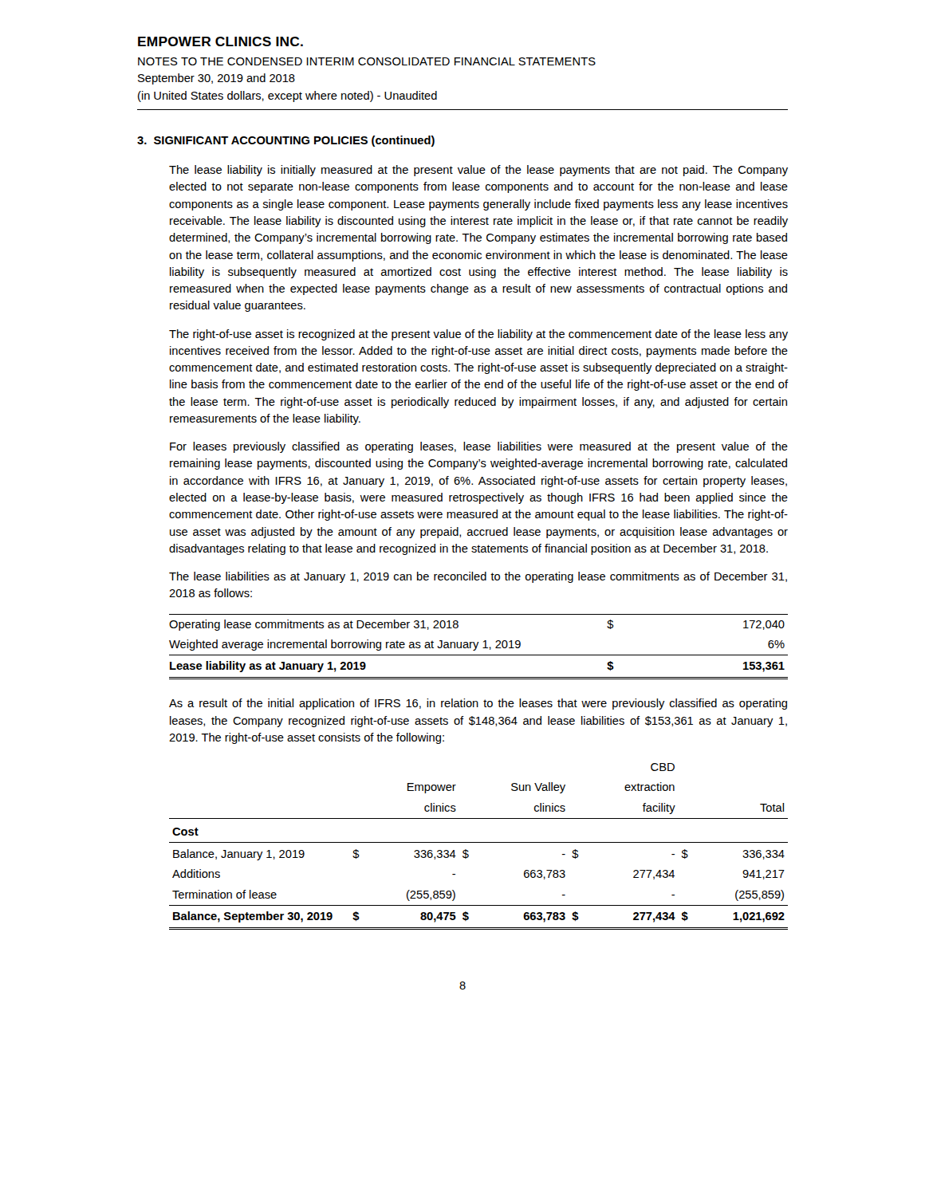EMPOWER CLINICS INC.
NOTES TO THE CONDENSED INTERIM CONSOLIDATED FINANCIAL STATEMENTS
September 30, 2019 and 2018
(in United States dollars, except where noted) - Unaudited
3. SIGNIFICANT ACCOUNTING POLICIES (continued)
The lease liability is initially measured at the present value of the lease payments that are not paid. The Company elected to not separate non-lease components from lease components and to account for the non-lease and lease components as a single lease component. Lease payments generally include fixed payments less any lease incentives receivable. The lease liability is discounted using the interest rate implicit in the lease or, if that rate cannot be readily determined, the Company’s incremental borrowing rate. The Company estimates the incremental borrowing rate based on the lease term, collateral assumptions, and the economic environment in which the lease is denominated. The lease liability is subsequently measured at amortized cost using the effective interest method. The lease liability is remeasured when the expected lease payments change as a result of new assessments of contractual options and residual value guarantees.
The right-of-use asset is recognized at the present value of the liability at the commencement date of the lease less any incentives received from the lessor. Added to the right-of-use asset are initial direct costs, payments made before the commencement date, and estimated restoration costs. The right-of-use asset is subsequently depreciated on a straight-line basis from the commencement date to the earlier of the end of the useful life of the right-of-use asset or the end of the lease term. The right-of-use asset is periodically reduced by impairment losses, if any, and adjusted for certain remeasurements of the lease liability.
For leases previously classified as operating leases, lease liabilities were measured at the present value of the remaining lease payments, discounted using the Company’s weighted-average incremental borrowing rate, calculated in accordance with IFRS 16, at January 1, 2019, of 6%. Associated right-of-use assets for certain property leases, elected on a lease-by-lease basis, were measured retrospectively as though IFRS 16 had been applied since the commencement date. Other right-of-use assets were measured at the amount equal to the lease liabilities. The right-of-use asset was adjusted by the amount of any prepaid, accrued lease payments, or acquisition lease advantages or disadvantages relating to that lease and recognized in the statements of financial position as at December 31, 2018.
The lease liabilities as at January 1, 2019 can be reconciled to the operating lease commitments as of December 31, 2018 as follows:
| Operating lease commitments as at December 31, 2018 | $ | 172,040 |
| Weighted average incremental borrowing rate as at January 1, 2019 | | 6% |
| Lease liability as at January 1, 2019 | $ | 153,361 |
As a result of the initial application of IFRS 16, in relation to the leases that were previously classified as operating leases, the Company recognized right-of-use assets of $148,364 and lease liabilities of $153,361 as at January 1, 2019. The right-of-use asset consists of the following:
| | | | | | | CBD | | |
| --- | --- | --- | --- | --- | --- | --- | --- | --- |
| | | Empower | | Sun Valley | | extraction | | |
| | | clinics | | clinics | | facility | | Total |
| Cost | | | | | | | | |
| Balance, January 1, 2019 | $ | 336,334 | $ | - | $ | - | $ | 336,334 |
| Additions | | - | | 663,783 | | 277,434 | | 941,217 |
| Termination of lease | | (255,859) | | - | | - | | (255,859) |
| Balance, September 30, 2019 | $ | 80,475 | $ | 663,783 | $ | 277,434 | $ | 1,021,692 |
8